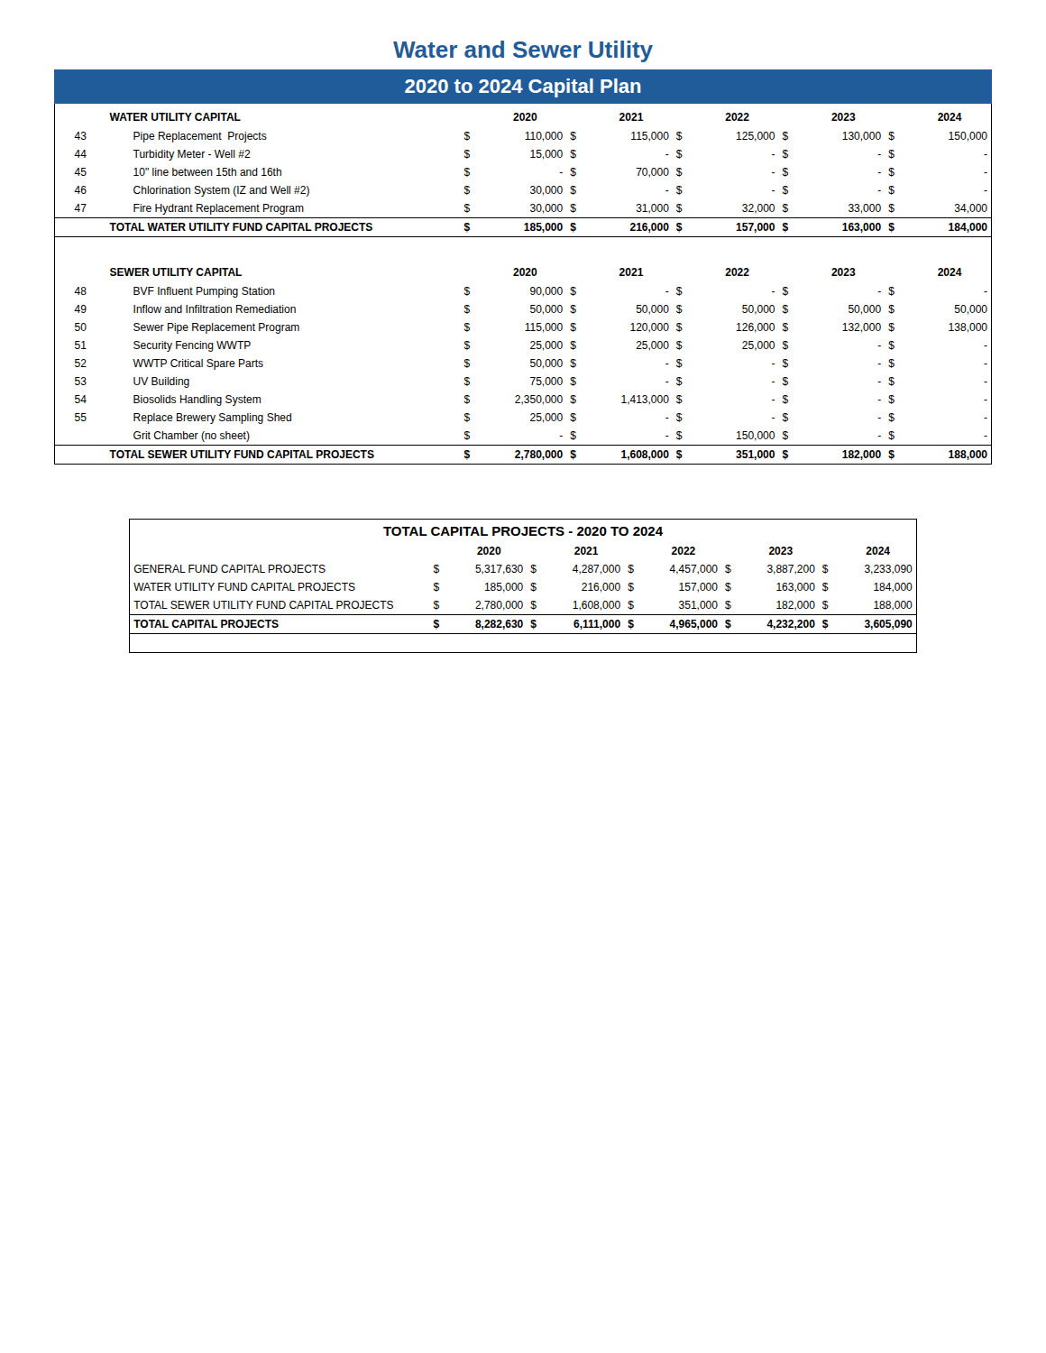Water and Sewer Utility
2020 to 2024 Capital Plan
| | WATER UTILITY CAPITAL | | 2020 | | 2021 | | 2022 | | 2023 | | 2024 |
| 43 | Pipe Replacement Projects | $ | 110,000 | $ | 115,000 | $ | 125,000 | $ | 130,000 | $ | 150,000 |
| 44 | Turbidity Meter - Well #2 | $ | 15,000 | $ | - | $ | - | $ | - | $ | - |
| 45 | 10" line between 15th and 16th | $ | - | $ | 70,000 | $ | - | $ | - | $ | - |
| 46 | Chlorination System (IZ and Well #2) | $ | 30,000 | $ | - | $ | - | $ | - | $ | - |
| 47 | Fire Hydrant Replacement Program | $ | 30,000 | $ | 31,000 | $ | 32,000 | $ | 33,000 | $ | 34,000 |
| | TOTAL WATER UTILITY FUND CAPITAL PROJECTS | $ | 185,000 | $ | 216,000 | $ | 157,000 | $ | 163,000 | $ | 184,000 |
| | SEWER UTILITY CAPITAL | | 2020 | | 2021 | | 2022 | | 2023 | | 2024 |
| 48 | BVF Influent Pumping Station | $ | 90,000 | $ | - | $ | - | $ | - | $ | - |
| 49 | Inflow and Infiltration Remediation | $ | 50,000 | $ | 50,000 | $ | 50,000 | $ | 50,000 | $ | 50,000 |
| 50 | Sewer Pipe Replacement Program | $ | 115,000 | $ | 120,000 | $ | 126,000 | $ | 132,000 | $ | 138,000 |
| 51 | Security Fencing WWTP | $ | 25,000 | $ | 25,000 | $ | 25,000 | $ | - | $ | - |
| 52 | WWTP Critical Spare Parts | $ | 50,000 | $ | - | $ | - | $ | - | $ | - |
| 53 | UV Building | $ | 75,000 | $ | - | $ | - | $ | - | $ | - |
| 54 | Biosolids Handling System | $ | 2,350,000 | $ | 1,413,000 | $ | - | $ | - | $ | - |
| 55 | Replace Brewery Sampling Shed | $ | 25,000 | $ | - | $ | - | $ | - | $ | - |
| | Grit Chamber (no sheet) | $ | - | $ | - | $ | 150,000 | $ | - | $ | - |
| | TOTAL SEWER UTILITY FUND CAPITAL PROJECTS | $ | 2,780,000 | $ | 1,608,000 | $ | 351,000 | $ | 182,000 | $ | 188,000 |
| TOTAL CAPITAL PROJECTS - 2020 TO 2024 |
| | | 2020 | | 2021 | | 2022 | | 2023 | | 2024 |
| GENERAL FUND CAPITAL PROJECTS | $ | 5,317,630 | $ | 4,287,000 | $ | 4,457,000 | $ | 3,887,200 | $ | 3,233,090 |
| WATER UTILITY FUND CAPITAL PROJECTS | $ | 185,000 | $ | 216,000 | $ | 157,000 | $ | 163,000 | $ | 184,000 |
| TOTAL SEWER UTILITY FUND CAPITAL PROJECTS | $ | 2,780,000 | $ | 1,608,000 | $ | 351,000 | $ | 182,000 | $ | 188,000 |
| TOTAL CAPITAL PROJECTS | $ | 8,282,630 | $ | 6,111,000 | $ | 4,965,000 | $ | 4,232,200 | $ | 3,605,090 |